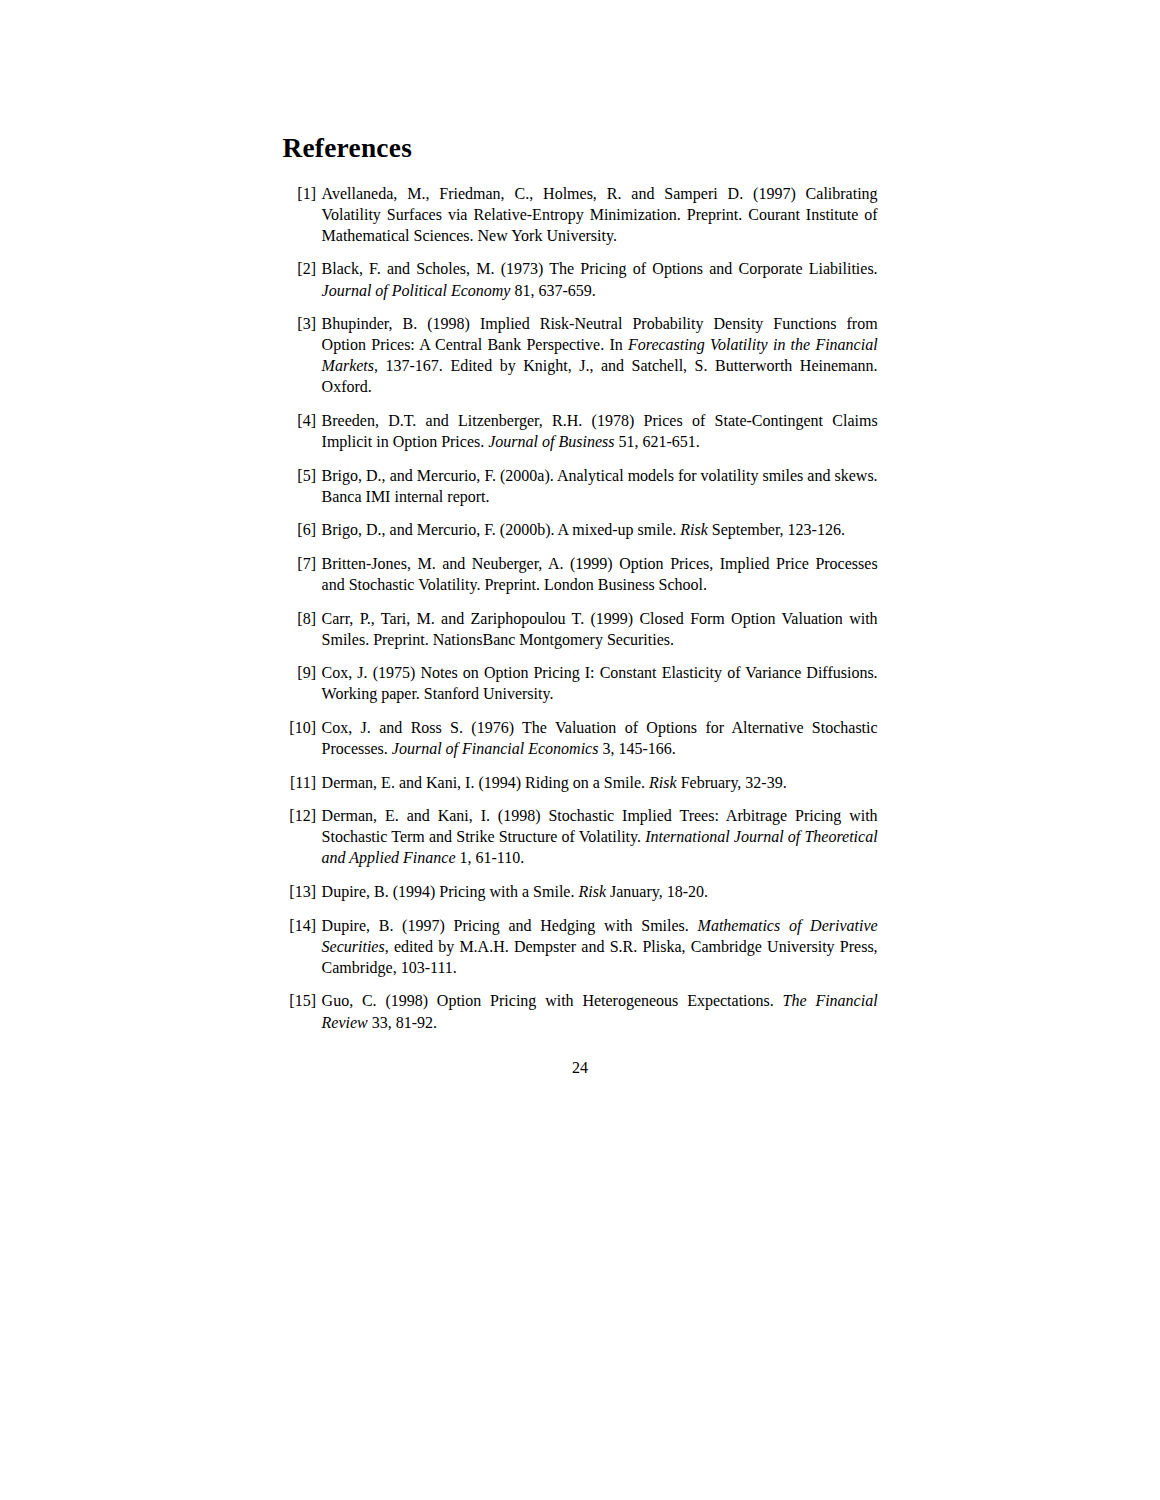References
[1] Avellaneda, M., Friedman, C., Holmes, R. and Samperi D. (1997) Calibrating Volatility Surfaces via Relative-Entropy Minimization. Preprint. Courant Institute of Mathematical Sciences. New York University.
[2] Black, F. and Scholes, M. (1973) The Pricing of Options and Corporate Liabilities. Journal of Political Economy 81, 637-659.
[3] Bhupinder, B. (1998) Implied Risk-Neutral Probability Density Functions from Option Prices: A Central Bank Perspective. In Forecasting Volatility in the Financial Markets, 137-167. Edited by Knight, J., and Satchell, S. Butterworth Heinemann. Oxford.
[4] Breeden, D.T. and Litzenberger, R.H. (1978) Prices of State-Contingent Claims Implicit in Option Prices. Journal of Business 51, 621-651.
[5] Brigo, D., and Mercurio, F. (2000a). Analytical models for volatility smiles and skews. Banca IMI internal report.
[6] Brigo, D., and Mercurio, F. (2000b). A mixed-up smile. Risk September, 123-126.
[7] Britten-Jones, M. and Neuberger, A. (1999) Option Prices, Implied Price Processes and Stochastic Volatility. Preprint. London Business School.
[8] Carr, P., Tari, M. and Zariphopoulou T. (1999) Closed Form Option Valuation with Smiles. Preprint. NationsBanc Montgomery Securities.
[9] Cox, J. (1975) Notes on Option Pricing I: Constant Elasticity of Variance Diffusions. Working paper. Stanford University.
[10] Cox, J. and Ross S. (1976) The Valuation of Options for Alternative Stochastic Processes. Journal of Financial Economics 3, 145-166.
[11] Derman, E. and Kani, I. (1994) Riding on a Smile. Risk February, 32-39.
[12] Derman, E. and Kani, I. (1998) Stochastic Implied Trees: Arbitrage Pricing with Stochastic Term and Strike Structure of Volatility. International Journal of Theoretical and Applied Finance 1, 61-110.
[13] Dupire, B. (1994) Pricing with a Smile. Risk January, 18-20.
[14] Dupire, B. (1997) Pricing and Hedging with Smiles. Mathematics of Derivative Securities, edited by M.A.H. Dempster and S.R. Pliska, Cambridge University Press, Cambridge, 103-111.
[15] Guo, C. (1998) Option Pricing with Heterogeneous Expectations. The Financial Review 33, 81-92.
24